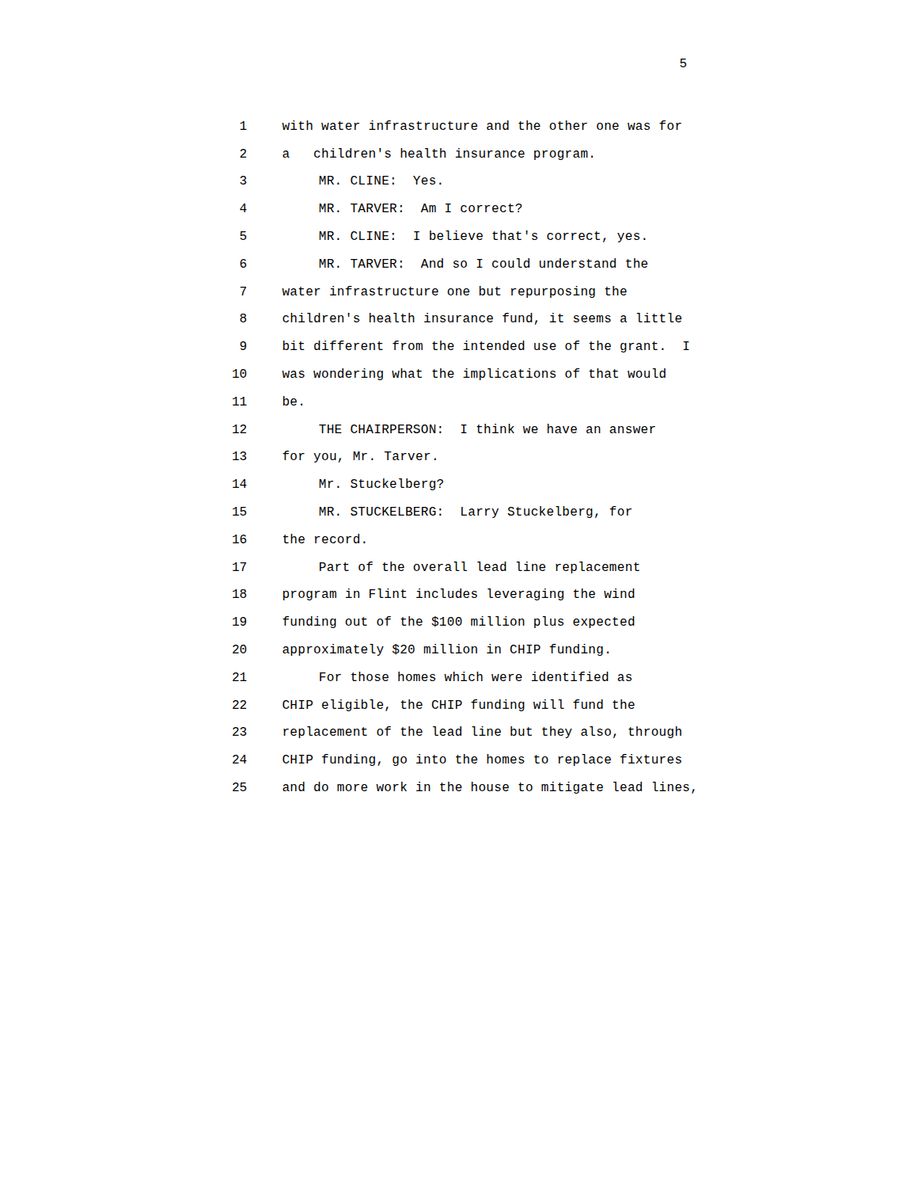5
| 1 | with water infrastructure and the other one was for |
| 2 | a children's health insurance program. |
| 3 | MR. CLINE: Yes. |
| 4 | MR. TARVER: Am I correct? |
| 5 | MR. CLINE: I believe that's correct, yes. |
| 6 | MR. TARVER: And so I could understand the |
| 7 | water infrastructure one but repurposing the |
| 8 | children's health insurance fund, it seems a little |
| 9 | bit different from the intended use of the grant. I |
| 10 | was wondering what the implications of that would |
| 11 | be. |
| 12 | THE CHAIRPERSON: I think we have an answer |
| 13 | for you, Mr. Tarver. |
| 14 | Mr. Stuckelberg? |
| 15 | MR. STUCKELBERG: Larry Stuckelberg, for |
| 16 | the record. |
| 17 | Part of the overall lead line replacement |
| 18 | program in Flint includes leveraging the wind |
| 19 | funding out of the $100 million plus expected |
| 20 | approximately $20 million in CHIP funding. |
| 21 | For those homes which were identified as |
| 22 | CHIP eligible, the CHIP funding will fund the |
| 23 | replacement of the lead line but they also, through |
| 24 | CHIP funding, go into the homes to replace fixtures |
| 25 | and do more work in the house to mitigate lead lines, |